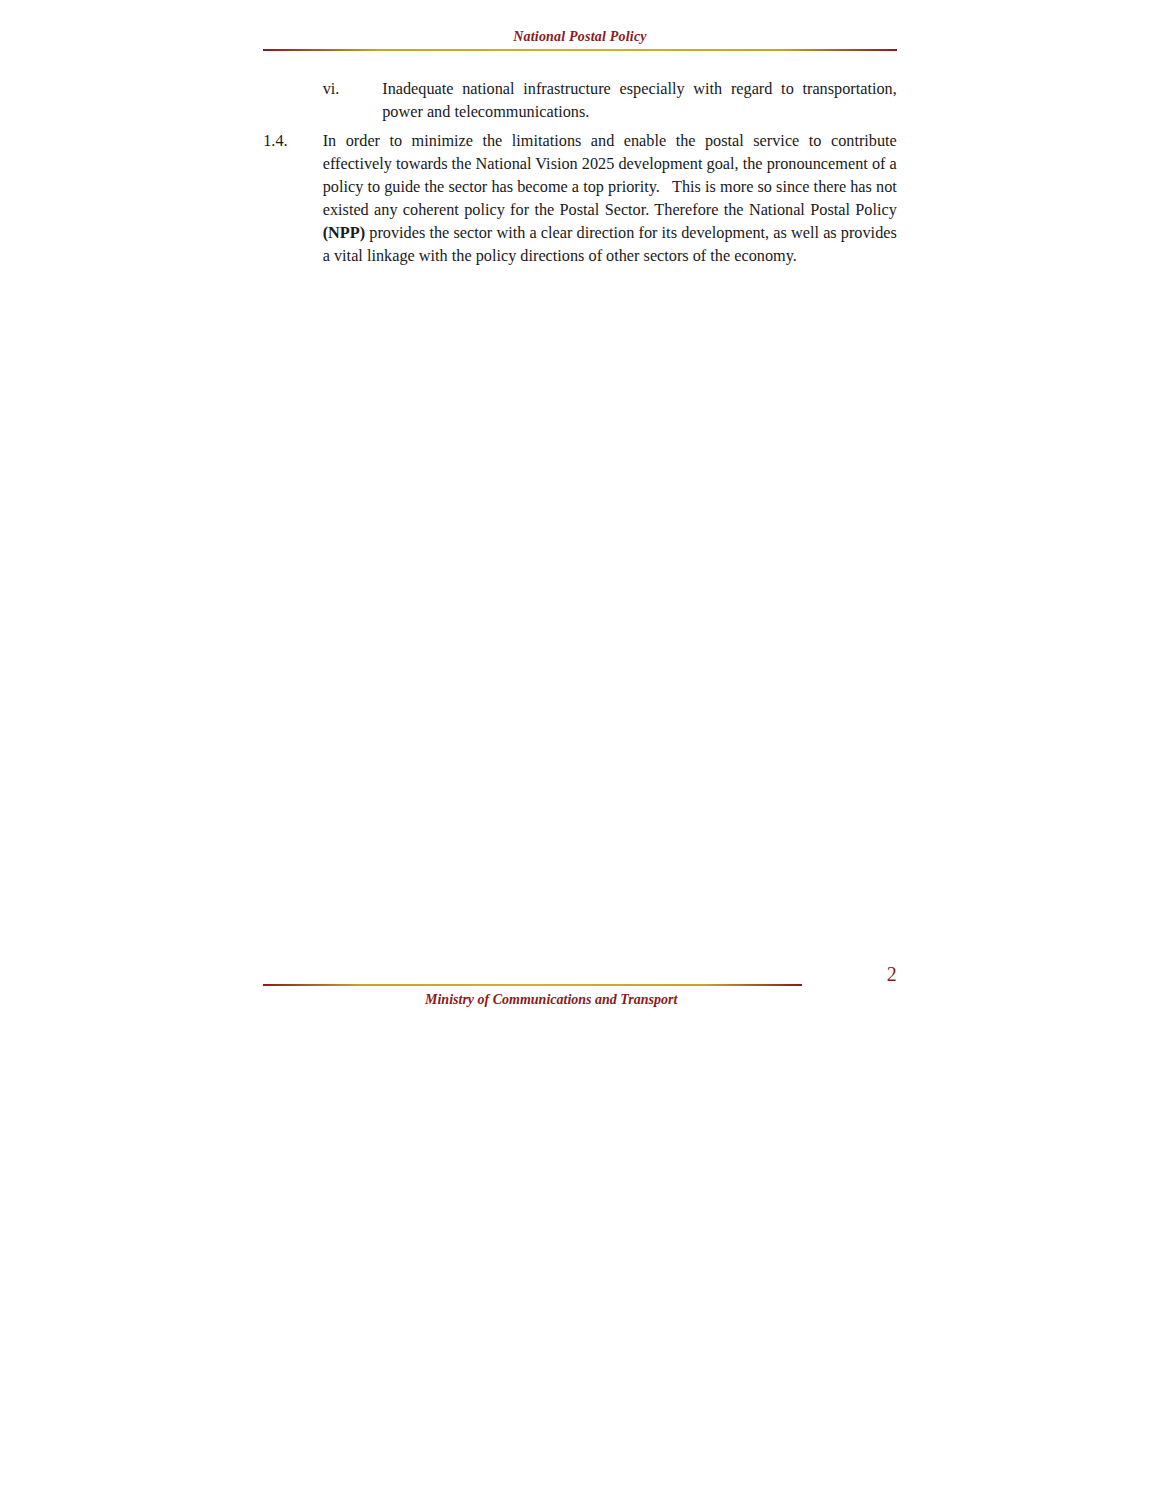National Postal Policy
vi.
Inadequate national infrastructure especially with regard to transportation, power and telecommunications.
1.4.
In order to minimize the limitations and enable the postal service to contribute effectively towards the National Vision 2025 development goal, the pronouncement of a policy to guide the sector has become a top priority. This is more so since there has not existed any coherent policy for the Postal Sector. Therefore the National Postal Policy (NPP) provides the sector with a clear direction for its development, as well as provides a vital linkage with the policy directions of other sectors of the economy.
Ministry of Communications and Transport
2